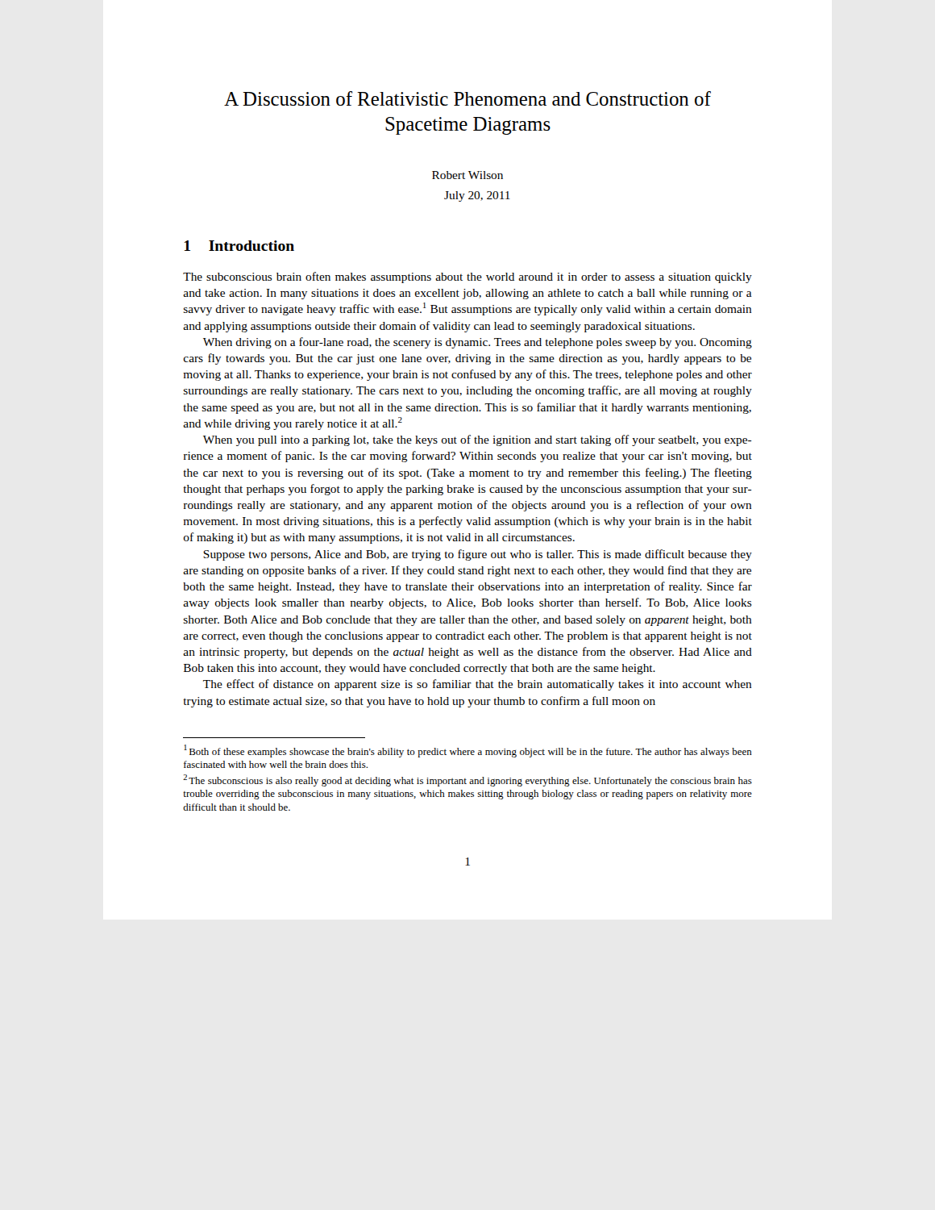A Discussion of Relativistic Phenomena and Construction of
Spacetime Diagrams
Robert Wilson
July 20, 2011
1 Introduction
The subconscious brain often makes assumptions about the world around it in order to assess a situation quickly and take action. In many situations it does an excellent job, allowing an athlete to catch a ball while running or a savvy driver to navigate heavy traffic with ease.1 But assumptions are typically only valid within a certain domain and applying assumptions outside their domain of validity can lead to seemingly paradoxical situations.
When driving on a four-lane road, the scenery is dynamic. Trees and telephone poles sweep by you. Oncoming cars fly towards you. But the car just one lane over, driving in the same direction as you, hardly appears to be moving at all. Thanks to experience, your brain is not confused by any of this. The trees, telephone poles and other surroundings are really stationary. The cars next to you, including the oncoming traffic, are all moving at roughly the same speed as you are, but not all in the same direction. This is so familiar that it hardly warrants mentioning, and while driving you rarely notice it at all.2
When you pull into a parking lot, take the keys out of the ignition and start taking off your seatbelt, you experience a moment of panic. Is the car moving forward? Within seconds you realize that your car isn't moving, but the car next to you is reversing out of its spot. (Take a moment to try and remember this feeling.) The fleeting thought that perhaps you forgot to apply the parking brake is caused by the unconscious assumption that your surroundings really are stationary, and any apparent motion of the objects around you is a reflection of your own movement. In most driving situations, this is a perfectly valid assumption (which is why your brain is in the habit of making it) but as with many assumptions, it is not valid in all circumstances.
Suppose two persons, Alice and Bob, are trying to figure out who is taller. This is made difficult because they are standing on opposite banks of a river. If they could stand right next to each other, they would find that they are both the same height. Instead, they have to translate their observations into an interpretation of reality. Since far away objects look smaller than nearby objects, to Alice, Bob looks shorter than herself. To Bob, Alice looks shorter. Both Alice and Bob conclude that they are taller than the other, and based solely on apparent height, both are correct, even though the conclusions appear to contradict each other. The problem is that apparent height is not an intrinsic property, but depends on the actual height as well as the distance from the observer. Had Alice and Bob taken this into account, they would have concluded correctly that both are the same height.
The effect of distance on apparent size is so familiar that the brain automatically takes it into account when trying to estimate actual size, so that you have to hold up your thumb to confirm a full moon on
1 Both of these examples showcase the brain's ability to predict where a moving object will be in the future. The author has always been fascinated with how well the brain does this.
2 The subconscious is also really good at deciding what is important and ignoring everything else. Unfortunately the conscious brain has trouble overriding the subconscious in many situations, which makes sitting through biology class or reading papers on relativity more difficult than it should be.
1